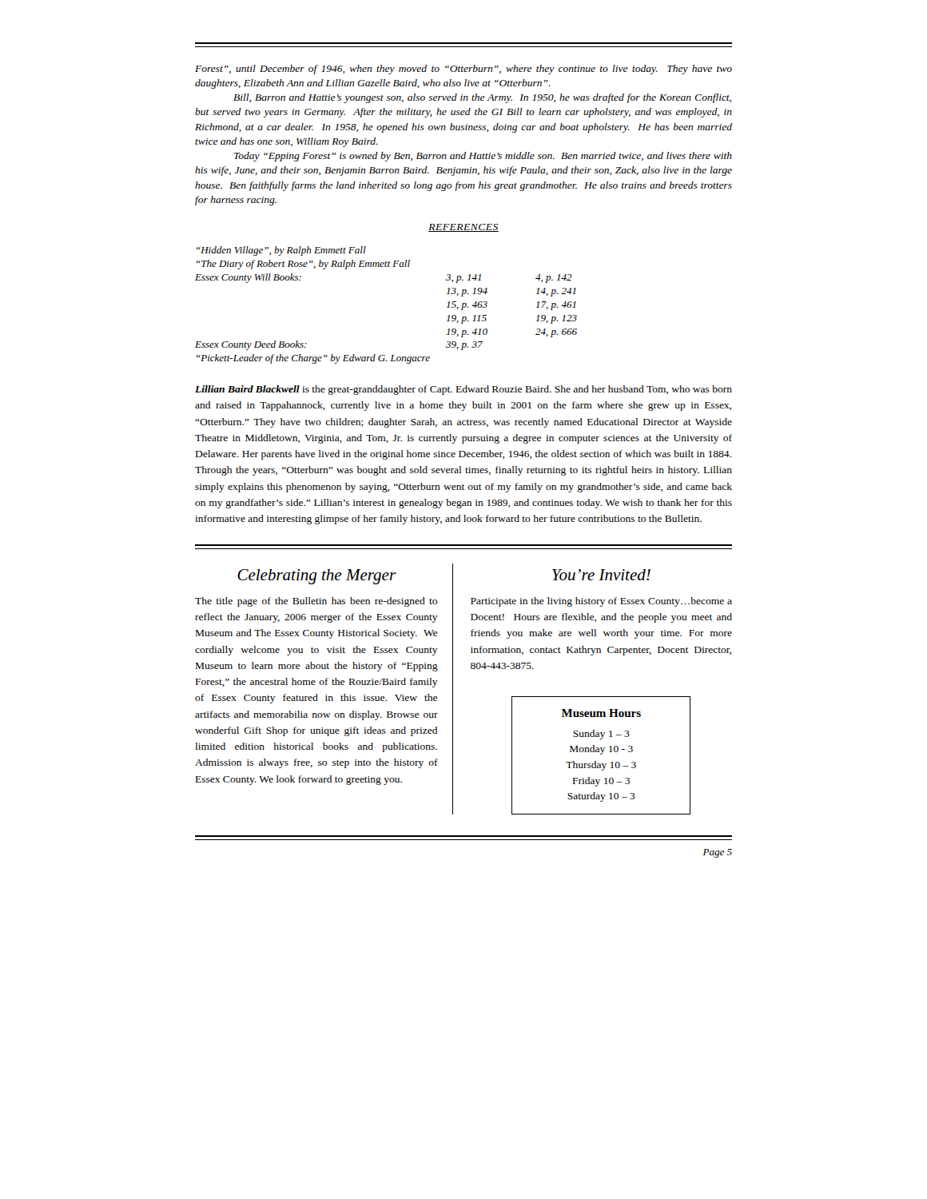Forest”, until December of 1946, when they moved to “Otterburn”, where they continue to live today. They have two daughters, Elizabeth Ann and Lillian Gazelle Baird, who also live at “Otterburn”.
Bill, Barron and Hattie’s youngest son, also served in the Army. In 1950, he was drafted for the Korean Conflict, but served two years in Germany. After the military, he used the GI Bill to learn car upholstery, and was employed, in Richmond, at a car dealer. In 1958, he opened his own business, doing car and boat upholstery. He has been married twice and has one son, William Roy Baird.
Today “Epping Forest” is owned by Ben, Barron and Hattie’s middle son. Ben married twice, and lives there with his wife, June, and their son, Benjamin Barron Baird. Benjamin, his wife Paula, and their son, Zack, also live in the large house. Ben faithfully farms the land inherited so long ago from his great grandmother. He also trains and breeds trotters for harness racing.
REFERENCES
| “Hidden Village”, by Ralph Emmett Fall | | |
| “The Diary of Robert Rose”, by Ralph Emmett Fall | | |
| Essex County Will Books: | 3, p. 141 | 4, p. 142 |
| | 13, p. 194 | 14, p. 241 |
| | 15, p. 463 | 17, p. 461 |
| | 19, p. 115 | 19, p. 123 |
| | 19, p. 410 | 24, p. 666 |
| Essex County Deed Books: | 39, p. 37 | |
| “Pickett-Leader of the Charge” by Edward G. Longacre | | |
Lillian Baird Blackwell is the great-granddaughter of Capt. Edward Rouzie Baird. She and her husband Tom, who was born and raised in Tappahannock, currently live in a home they built in 2001 on the farm where she grew up in Essex, “Otterburn.” They have two children; daughter Sarah, an actress, was recently named Educational Director at Wayside Theatre in Middletown, Virginia, and Tom, Jr. is currently pursuing a degree in computer sciences at the University of Delaware. Her parents have lived in the original home since December, 1946, the oldest section of which was built in 1884. Through the years, “Otterburn” was bought and sold several times, finally returning to its rightful heirs in history. Lillian simply explains this phenomenon by saying, “Otterburn went out of my family on my grandmother’s side, and came back on my grandfather’s side.” Lillian’s interest in genealogy began in 1989, and continues today. We wish to thank her for this informative and interesting glimpse of her family history, and look forward to her future contributions to the Bulletin.
Celebrating the Merger
The title page of the Bulletin has been re-designed to reflect the January, 2006 merger of the Essex County Museum and The Essex County Historical Society. We cordially welcome you to visit the Essex County Museum to learn more about the history of “Epping Forest,” the ancestral home of the Rouzie/Baird family of Essex County featured in this issue. View the artifacts and memorabilia now on display. Browse our wonderful Gift Shop for unique gift ideas and prized limited edition historical books and publications. Admission is always free, so step into the history of Essex County. We look forward to greeting you.
You’re Invited!
Participate in the living history of Essex County…become a Docent! Hours are flexible, and the people you meet and friends you make are well worth your time. For more information, contact Kathryn Carpenter, Docent Director, 804-443-3875.
Museum Hours
Sunday 1 – 3
Monday 10 - 3
Thursday 10 – 3
Friday 10 – 3
Saturday 10 – 3
Page 5